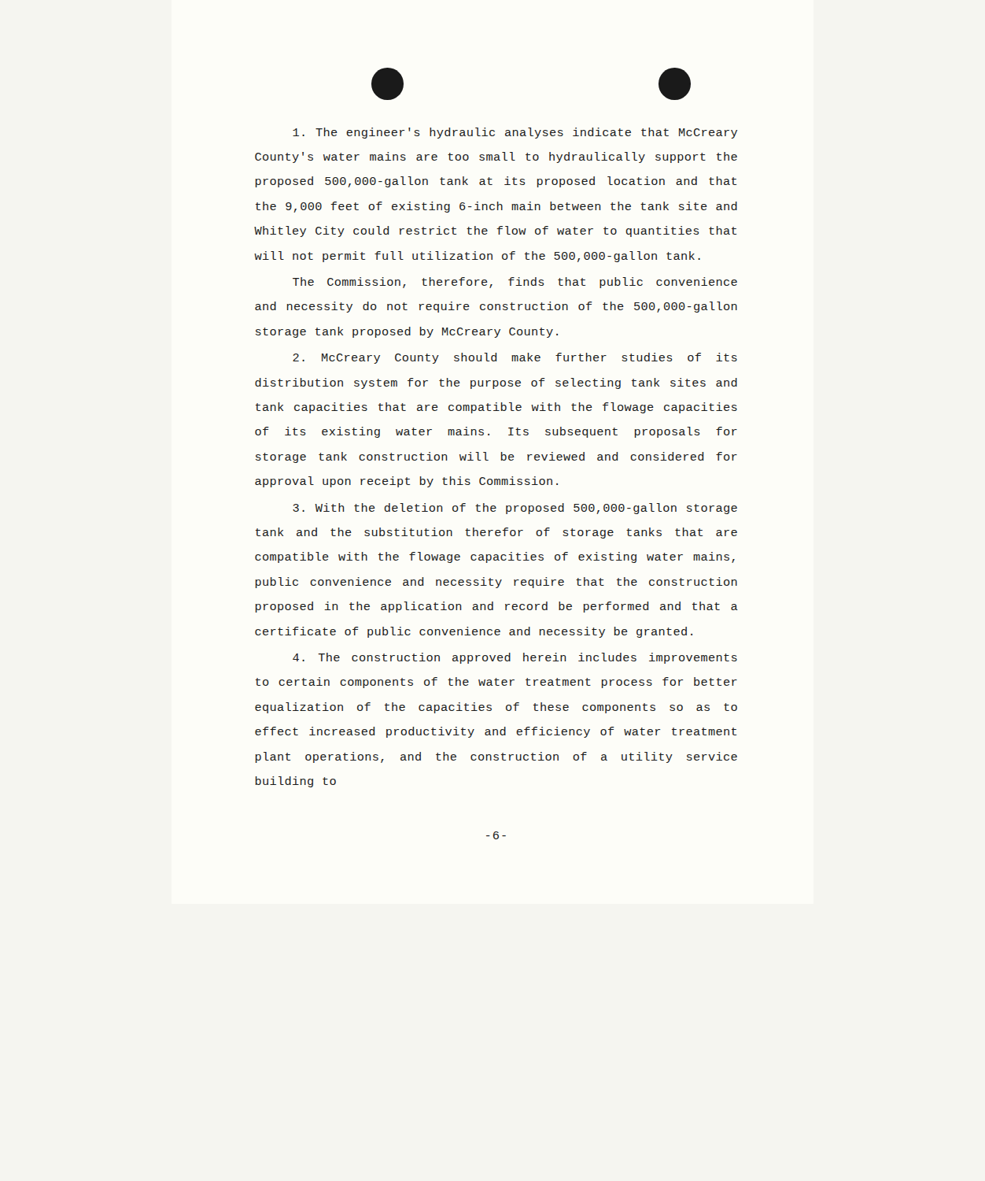1. The engineer's hydraulic analyses indicate that McCreary County's water mains are too small to hydraulically support the proposed 500,000-gallon tank at its proposed location and that the 9,000 feet of existing 6-inch main between the tank site and Whitley City could restrict the flow of water to quantities that will not permit full utilization of the 500,000-gallon tank.
The Commission, therefore, finds that public convenience and necessity do not require construction of the 500,000-gallon storage tank proposed by McCreary County.
2. McCreary County should make further studies of its distribution system for the purpose of selecting tank sites and tank capacities that are compatible with the flowage capacities of its existing water mains. Its subsequent proposals for storage tank construction will be reviewed and considered for approval upon receipt by this Commission.
3. With the deletion of the proposed 500,000-gallon storage tank and the substitution therefor of storage tanks that are compatible with the flowage capacities of existing water mains, public convenience and necessity require that the construction proposed in the application and record be performed and that a certificate of public convenience and necessity be granted.
4. The construction approved herein includes improvements to certain components of the water treatment process for better equalization of the capacities of these components so as to effect increased productivity and efficiency of water treatment plant operations, and the construction of a utility service building to
-6-